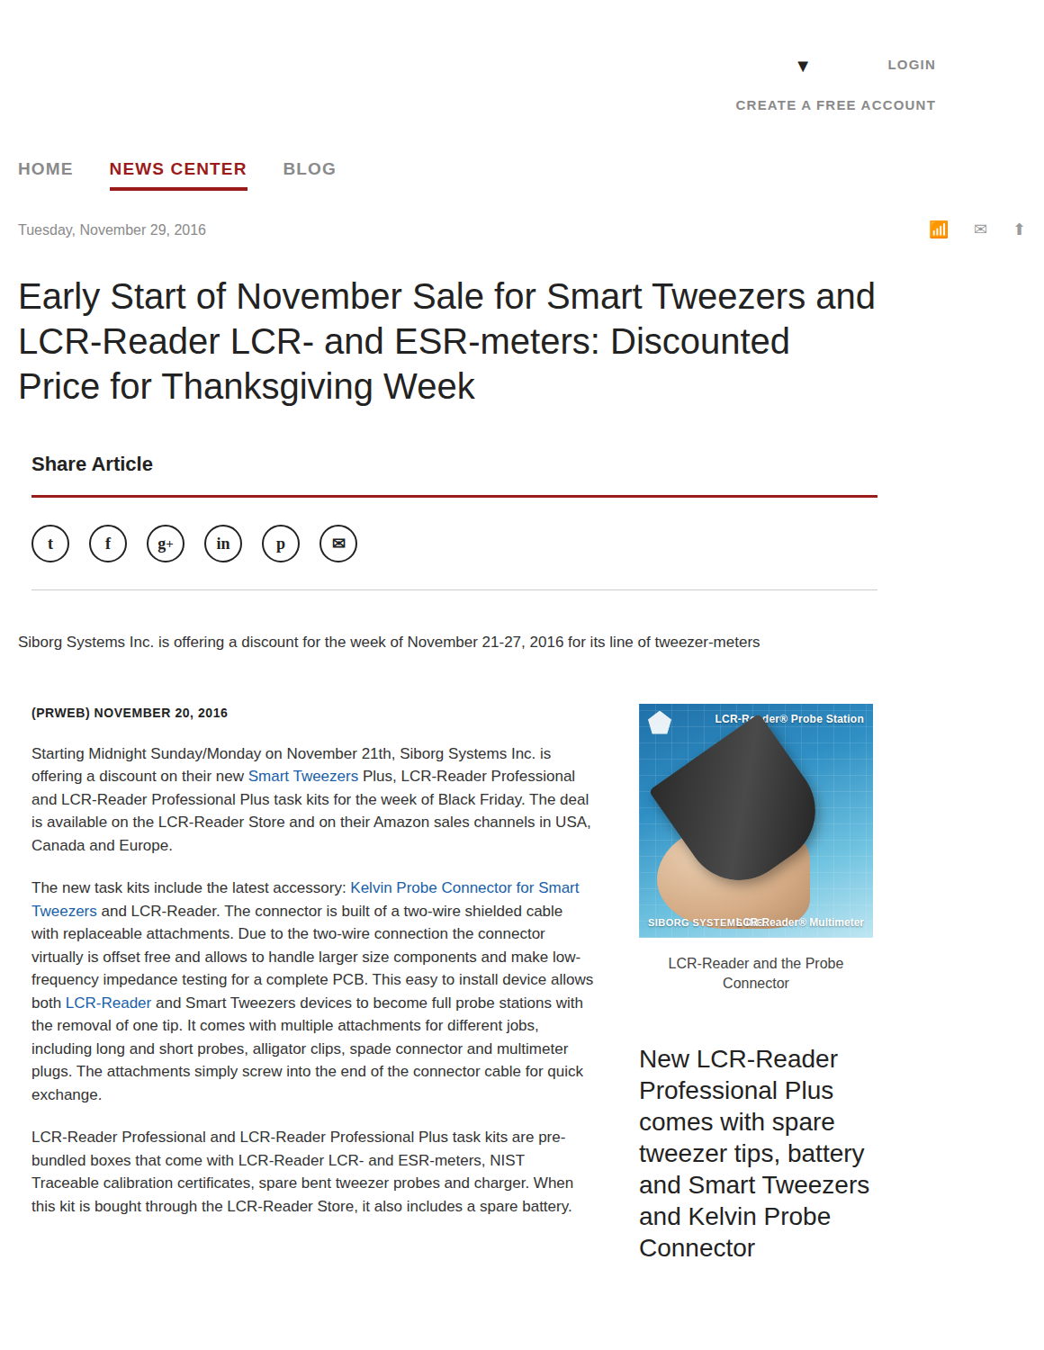▼ LOGIN CREATE A FREE ACCOUNT
HOME
NEWS CENTER
BLOG
Tuesday, November 29, 2016 📶 ✉ ⬆
Early Start of November Sale for Smart Tweezers and LCR-Reader LCR- and ESR-meters: Discounted Price for Thanksgiving Week
Share Article
t f g+ in p ✉
Siborg Systems Inc. is offering a discount for the week of November 21-27, 2016 for its line of tweezer-meters
(PRWEB) NOVEMBER 20, 2016
Starting Midnight Sunday/Monday on November 21th, Siborg Systems Inc. is offering a discount on their new Smart Tweezers Plus, LCR-Reader Professional and LCR-Reader Professional Plus task kits for the week of Black Friday. The deal is available on the LCR-Reader Store and on their Amazon sales channels in USA, Canada and Europe.
The new task kits include the latest accessory: Kelvin Probe Connector for Smart Tweezers and LCR-Reader. The connector is built of a two-wire shielded cable with replaceable attachments. Due to the two-wire connection the connector virtually is offset free and allows to handle larger size components and make low-frequency impedance testing for a complete PCB. This easy to install device allows both LCR-Reader and Smart Tweezers devices to become full probe stations with the removal of one tip. It comes with multiple attachments for different jobs, including long and short probes, alligator clips, spade connector and multimeter plugs. The attachments simply screw into the end of the connector cable for quick exchange.
LCR-Reader Professional and LCR-Reader Professional Plus task kits are pre-bundled boxes that come with LCR-Reader LCR- and ESR-meters, NIST Traceable calibration certificates, spare bent tweezer probes and charger. When this kit is bought through the LCR-Reader Store, it also includes a spare battery.
LCR-Reader® Probe Station
SIBORG SYSTEMS INC.
LCR-Reader® Multimeter
LCR-Reader and the Probe Connector
New LCR-Reader Professional Plus comes with spare tweezer tips, battery and Smart Tweezers and Kelvin Probe Connector